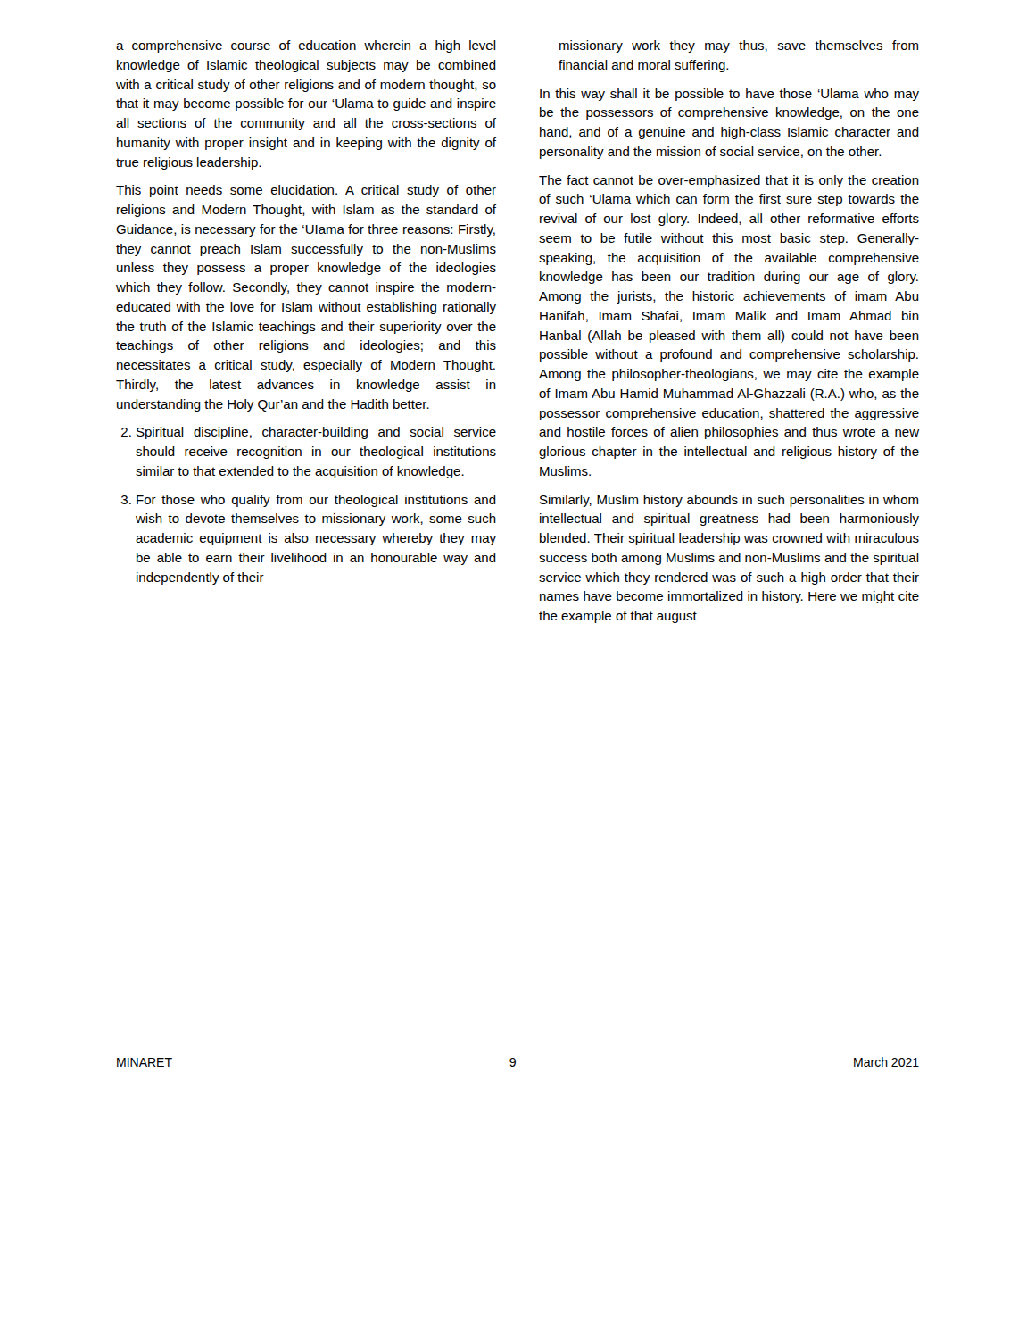a comprehensive course of education wherein a high level knowledge of Islamic theological subjects may be combined with a critical study of other religions and of modern thought, so that it may become possible for our ‘Ulama to guide and inspire all sections of the community and all the cross-sections of humanity with proper insight and in keeping with the dignity of true religious leadership.
This point needs some elucidation. A critical study of other religions and Modern Thought, with Islam as the standard of Guidance, is necessary for the ‘UIama for three reasons: Firstly, they cannot preach Islam successfully to the non-Muslims unless they possess a proper knowledge of the ideologies which they follow. Secondly, they cannot inspire the modern-educated with the love for Islam without establishing rationally the truth of the Islamic teachings and their superiority over the teachings of other religions and ideologies; and this necessitates a critical study, especially of Modern Thought. Thirdly, the latest advances in knowledge assist in understanding the Holy Qur’an and the Hadith better.
Spiritual discipline, character-building and social service should receive recognition in our theological institutions similar to that extended to the acquisition of knowledge.
For those who qualify from our theological institutions and wish to devote themselves to missionary work, some such academic equipment is also necessary whereby they may be able to earn their livelihood in an honourable way and independently of their
missionary work they may thus, save themselves from financial and moral suffering.
In this way shall it be possible to have those ‘Ulama who may be the possessors of comprehensive knowledge, on the one hand, and of a genuine and high-class Islamic character and personality and the mission of social service, on the other.
The fact cannot be over-emphasized that it is only the creation of such ‘Ulama which can form the first sure step towards the revival of our lost glory. Indeed, all other reformative efforts seem to be futile without this most basic step. Generally-speaking, the acquisition of the available comprehensive knowledge has been our tradition during our age of glory. Among the jurists, the historic achievements of imam Abu Hanifah, Imam Shafai, Imam Malik and Imam Ahmad bin Hanbal (Allah be pleased with them all) could not have been possible without a profound and comprehensive scholarship. Among the philosopher-theologians, we may cite the example of Imam Abu Hamid Muhammad Al-Ghazzali (R.A.) who, as the possessor comprehensive education, shattered the aggressive and hostile forces of alien philosophies and thus wrote a new glorious chapter in the intellectual and religious history of the Muslims.
Similarly, Muslim history abounds in such personalities in whom intellectual and spiritual greatness had been harmoniously blended. Their spiritual leadership was crowned with miraculous success both among Muslims and non-Muslims and the spiritual service which they rendered was of such a high order that their names have become immortalized in history. Here we might cite the example of that august
MINARET 9 March 2021